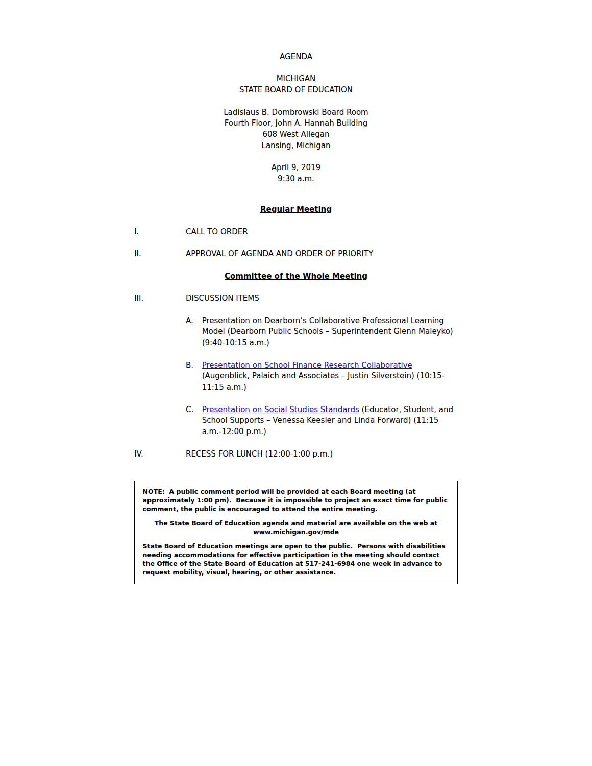AGENDA
MICHIGAN
STATE BOARD OF EDUCATION
Ladislaus B. Dombrowski Board Room
Fourth Floor, John A. Hannah Building
608 West Allegan
Lansing, Michigan
April 9, 2019
9:30 a.m.
Regular Meeting
I.
CALL TO ORDER
II.
APPROVAL OF AGENDA AND ORDER OF PRIORITY
Committee of the Whole Meeting
III.
DISCUSSION ITEMS
A.
Presentation on Dearborn’s Collaborative Professional Learning Model (Dearborn Public Schools – Superintendent Glenn Maleyko) (9:40-10:15 a.m.)
B.
Presentation on School Finance Research Collaborative (Augenblick, Palaich and Associates – Justin Silverstein) (10:15-11:15 a.m.)
C.
Presentation on Social Studies Standards (Educator, Student, and School Supports – Venessa Keesler and Linda Forward) (11:15 a.m.-12:00 p.m.)
IV.
RECESS FOR LUNCH (12:00-1:00 p.m.)
NOTE: A public comment period will be provided at each Board meeting (at approximately 1:00 pm). Because it is impossible to project an exact time for public comment, the public is encouraged to attend the entire meeting.
The State Board of Education agenda and material are available on the web at www.michigan.gov/mde
State Board of Education meetings are open to the public. Persons with disabilities needing accommodations for effective participation in the meeting should contact the Office of the State Board of Education at 517-241-6984 one week in advance to request mobility, visual, hearing, or other assistance.